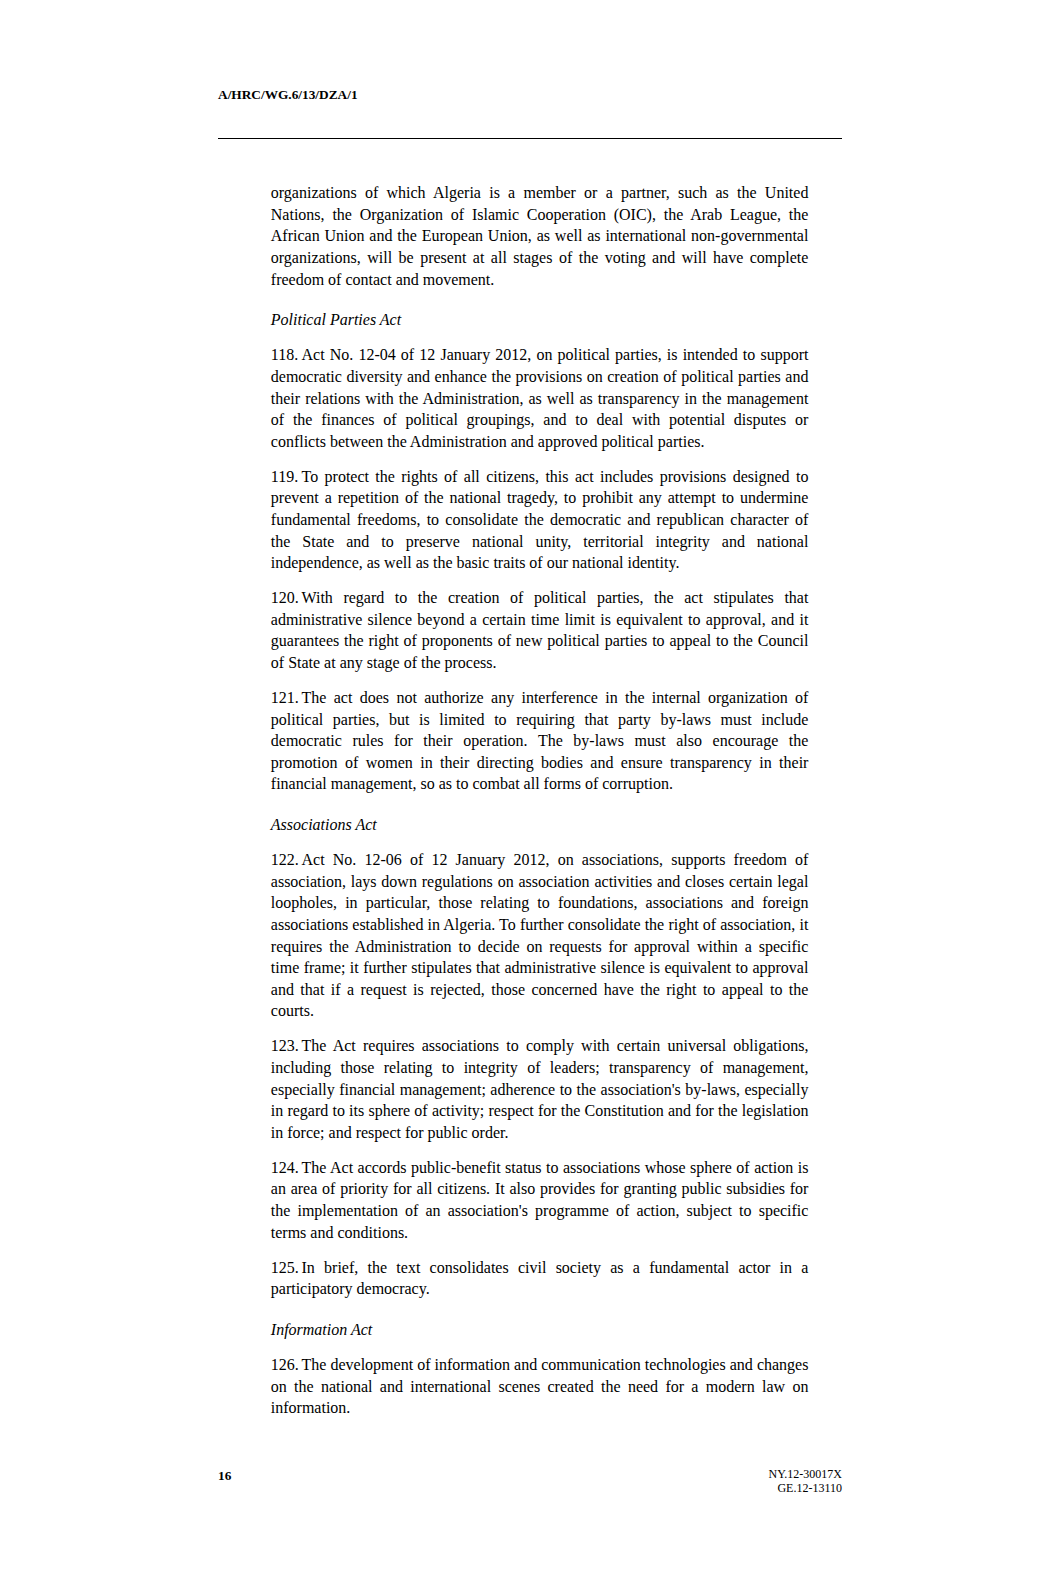A/HRC/WG.6/13/DZA/1
organizations of which Algeria is a member or a partner, such as the United Nations, the Organization of Islamic Cooperation (OIC), the Arab League, the African Union and the European Union, as well as international non-governmental organizations, will be present at all stages of the voting and will have complete freedom of contact and movement.
Political Parties Act
118. Act No. 12-04 of 12 January 2012, on political parties, is intended to support democratic diversity and enhance the provisions on creation of political parties and their relations with the Administration, as well as transparency in the management of the finances of political groupings, and to deal with potential disputes or conflicts between the Administration and approved political parties.
119. To protect the rights of all citizens, this act includes provisions designed to prevent a repetition of the national tragedy, to prohibit any attempt to undermine fundamental freedoms, to consolidate the democratic and republican character of the State and to preserve national unity, territorial integrity and national independence, as well as the basic traits of our national identity.
120. With regard to the creation of political parties, the act stipulates that administrative silence beyond a certain time limit is equivalent to approval, and it guarantees the right of proponents of new political parties to appeal to the Council of State at any stage of the process.
121. The act does not authorize any interference in the internal organization of political parties, but is limited to requiring that party by-laws must include democratic rules for their operation. The by-laws must also encourage the promotion of women in their directing bodies and ensure transparency in their financial management, so as to combat all forms of corruption.
Associations Act
122. Act No. 12-06 of 12 January 2012, on associations, supports freedom of association, lays down regulations on association activities and closes certain legal loopholes, in particular, those relating to foundations, associations and foreign associations established in Algeria. To further consolidate the right of association, it requires the Administration to decide on requests for approval within a specific time frame; it further stipulates that administrative silence is equivalent to approval and that if a request is rejected, those concerned have the right to appeal to the courts.
123. The Act requires associations to comply with certain universal obligations, including those relating to integrity of leaders; transparency of management, especially financial management; adherence to the association's by-laws, especially in regard to its sphere of activity; respect for the Constitution and for the legislation in force; and respect for public order.
124. The Act accords public-benefit status to associations whose sphere of action is an area of priority for all citizens. It also provides for granting public subsidies for the implementation of an association's programme of action, subject to specific terms and conditions.
125. In brief, the text consolidates civil society as a fundamental actor in a participatory democracy.
Information Act
126. The development of information and communication technologies and changes on the national and international scenes created the need for a modern law on information.
16
NY.12-30017X
GE.12-13110